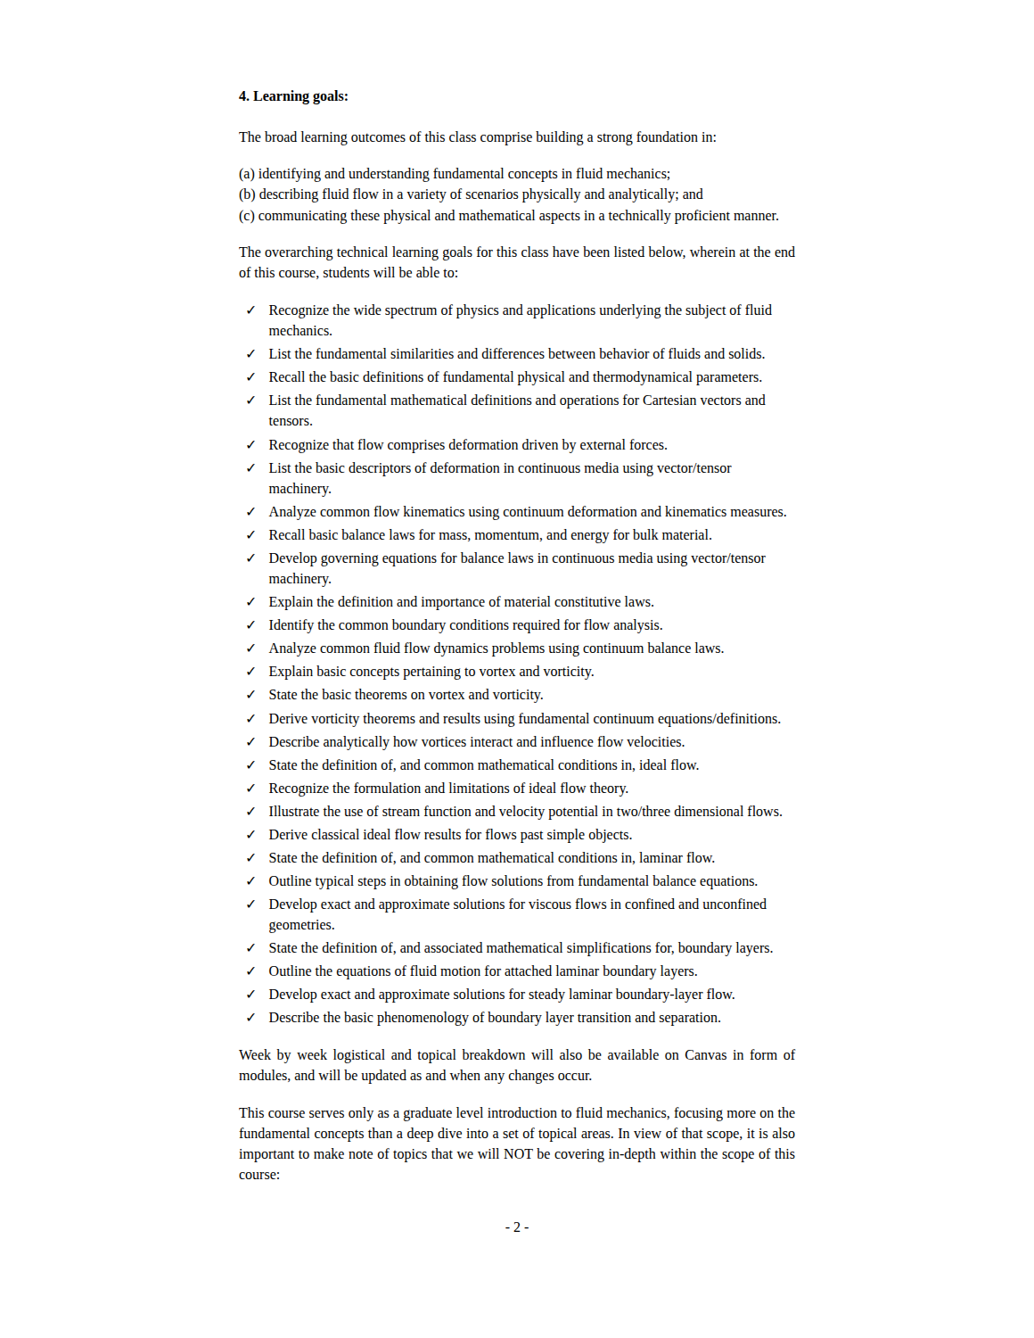4. Learning goals:
The broad learning outcomes of this class comprise building a strong foundation in:
(a) identifying and understanding fundamental concepts in fluid mechanics;
(b) describing fluid flow in a variety of scenarios physically and analytically; and
(c) communicating these physical and mathematical aspects in a technically proficient manner.
The overarching technical learning goals for this class have been listed below, wherein at the end of this course, students will be able to:
Recognize the wide spectrum of physics and applications underlying the subject of fluid mechanics.
List the fundamental similarities and differences between behavior of fluids and solids.
Recall the basic definitions of fundamental physical and thermodynamical parameters.
List the fundamental mathematical definitions and operations for Cartesian vectors and tensors.
Recognize that flow comprises deformation driven by external forces.
List the basic descriptors of deformation in continuous media using vector/tensor machinery.
Analyze common flow kinematics using continuum deformation and kinematics measures.
Recall basic balance laws for mass, momentum, and energy for bulk material.
Develop governing equations for balance laws in continuous media using vector/tensor machinery.
Explain the definition and importance of material constitutive laws.
Identify the common boundary conditions required for flow analysis.
Analyze common fluid flow dynamics problems using continuum balance laws.
Explain basic concepts pertaining to vortex and vorticity.
State the basic theorems on vortex and vorticity.
Derive vorticity theorems and results using fundamental continuum equations/definitions.
Describe analytically how vortices interact and influence flow velocities.
State the definition of, and common mathematical conditions in, ideal flow.
Recognize the formulation and limitations of ideal flow theory.
Illustrate the use of stream function and velocity potential in two/three dimensional flows.
Derive classical ideal flow results for flows past simple objects.
State the definition of, and common mathematical conditions in, laminar flow.
Outline typical steps in obtaining flow solutions from fundamental balance equations.
Develop exact and approximate solutions for viscous flows in confined and unconfined geometries.
State the definition of, and associated mathematical simplifications for, boundary layers.
Outline the equations of fluid motion for attached laminar boundary layers.
Develop exact and approximate solutions for steady laminar boundary-layer flow.
Describe the basic phenomenology of boundary layer transition and separation.
Week by week logistical and topical breakdown will also be available on Canvas in form of modules, and will be updated as and when any changes occur.
This course serves only as a graduate level introduction to fluid mechanics, focusing more on the fundamental concepts than a deep dive into a set of topical areas. In view of that scope, it is also important to make note of topics that we will NOT be covering in-depth within the scope of this course:
- 2 -